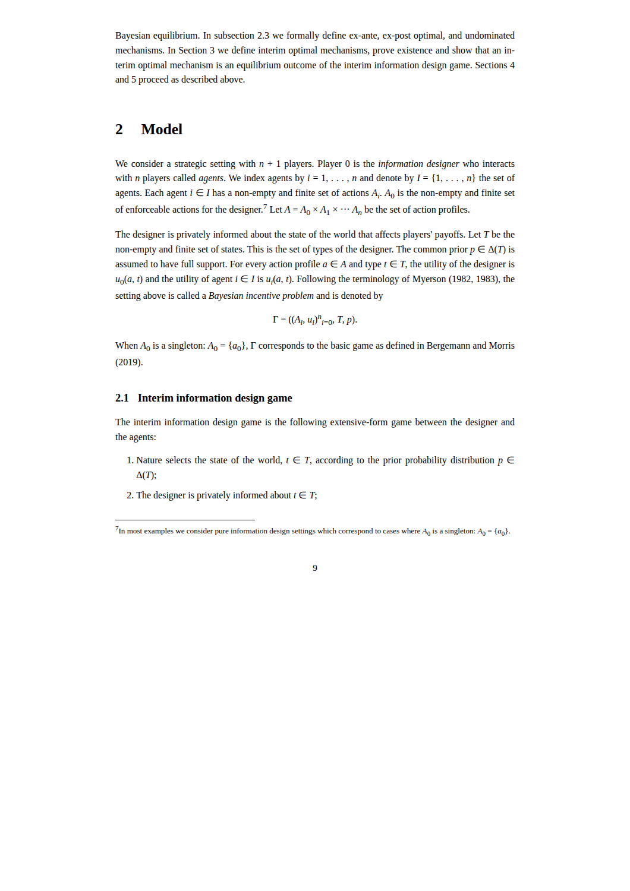Bayesian equilibrium. In subsection 2.3 we formally define ex-ante, ex-post optimal, and undominated mechanisms. In Section 3 we define interim optimal mechanisms, prove existence and show that an interim optimal mechanism is an equilibrium outcome of the interim information design game. Sections 4 and 5 proceed as described above.
2 Model
We consider a strategic setting with n + 1 players. Player 0 is the information designer who interacts with n players called agents. We index agents by i = 1, . . . , n and denote by I = {1, . . . , n} the set of agents. Each agent i ∈ I has a non-empty and finite set of actions Ai. A0 is the non-empty and finite set of enforceable actions for the designer.7 Let A = A0 × A1 × ··· An be the set of action profiles.
The designer is privately informed about the state of the world that affects players' payoffs. Let T be the non-empty and finite set of states. This is the set of types of the designer. The common prior p ∈ Δ(T) is assumed to have full support. For every action profile a ∈ A and type t ∈ T, the utility of the designer is u0(a, t) and the utility of agent i ∈ I is ui(a, t). Following the terminology of Myerson (1982, 1983), the setting above is called a Bayesian incentive problem and is denoted by
Γ = ((Ai, ui)ni=0, T, p).
When A0 is a singleton: A0 = {a0}, Γ corresponds to the basic game as defined in Bergemann and Morris (2019).
2.1 Interim information design game
The interim information design game is the following extensive-form game between the designer and the agents:
Nature selects the state of the world, t ∈ T, according to the prior probability distribution p ∈ Δ(T);
The designer is privately informed about t ∈ T;
7In most examples we consider pure information design settings which correspond to cases where A0 is a singleton: A0 = {a0}.
9